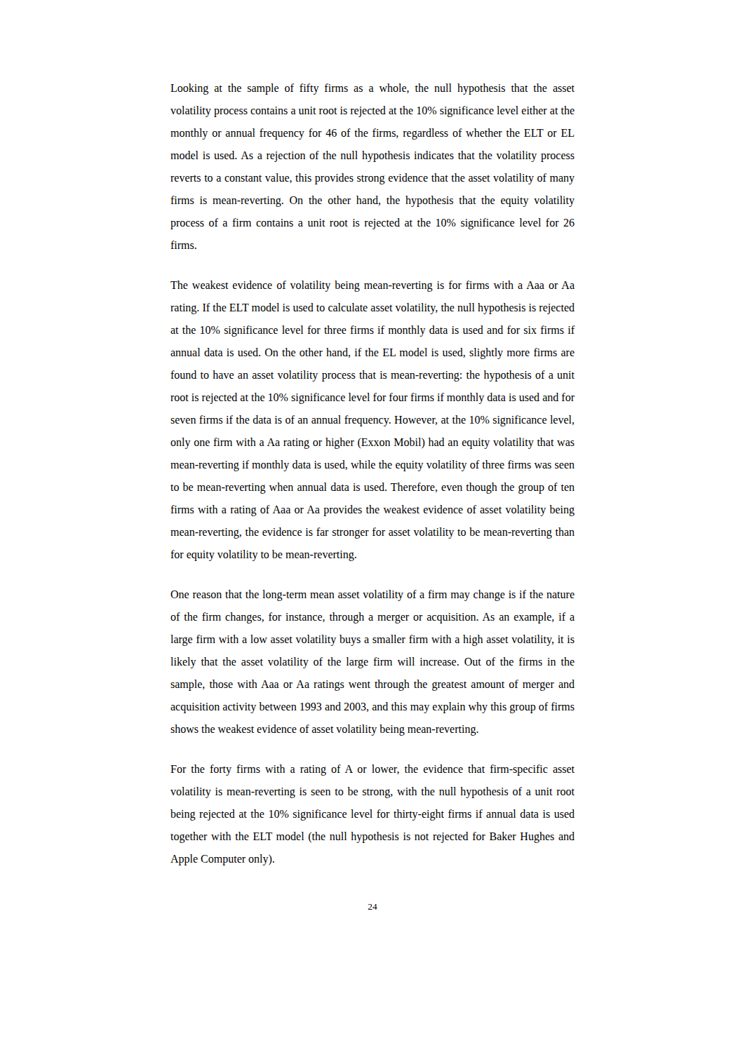Looking at the sample of fifty firms as a whole, the null hypothesis that the asset volatility process contains a unit root is rejected at the 10% significance level either at the monthly or annual frequency for 46 of the firms, regardless of whether the ELT or EL model is used. As a rejection of the null hypothesis indicates that the volatility process reverts to a constant value, this provides strong evidence that the asset volatility of many firms is mean-reverting. On the other hand, the hypothesis that the equity volatility process of a firm contains a unit root is rejected at the 10% significance level for 26 firms.
The weakest evidence of volatility being mean-reverting is for firms with a Aaa or Aa rating. If the ELT model is used to calculate asset volatility, the null hypothesis is rejected at the 10% significance level for three firms if monthly data is used and for six firms if annual data is used. On the other hand, if the EL model is used, slightly more firms are found to have an asset volatility process that is mean-reverting: the hypothesis of a unit root is rejected at the 10% significance level for four firms if monthly data is used and for seven firms if the data is of an annual frequency. However, at the 10% significance level, only one firm with a Aa rating or higher (Exxon Mobil) had an equity volatility that was mean-reverting if monthly data is used, while the equity volatility of three firms was seen to be mean-reverting when annual data is used. Therefore, even though the group of ten firms with a rating of Aaa or Aa provides the weakest evidence of asset volatility being mean-reverting, the evidence is far stronger for asset volatility to be mean-reverting than for equity volatility to be mean-reverting.
One reason that the long-term mean asset volatility of a firm may change is if the nature of the firm changes, for instance, through a merger or acquisition. As an example, if a large firm with a low asset volatility buys a smaller firm with a high asset volatility, it is likely that the asset volatility of the large firm will increase. Out of the firms in the sample, those with Aaa or Aa ratings went through the greatest amount of merger and acquisition activity between 1993 and 2003, and this may explain why this group of firms shows the weakest evidence of asset volatility being mean-reverting.
For the forty firms with a rating of A or lower, the evidence that firm-specific asset volatility is mean-reverting is seen to be strong, with the null hypothesis of a unit root being rejected at the 10% significance level for thirty-eight firms if annual data is used together with the ELT model (the null hypothesis is not rejected for Baker Hughes and Apple Computer only).
24